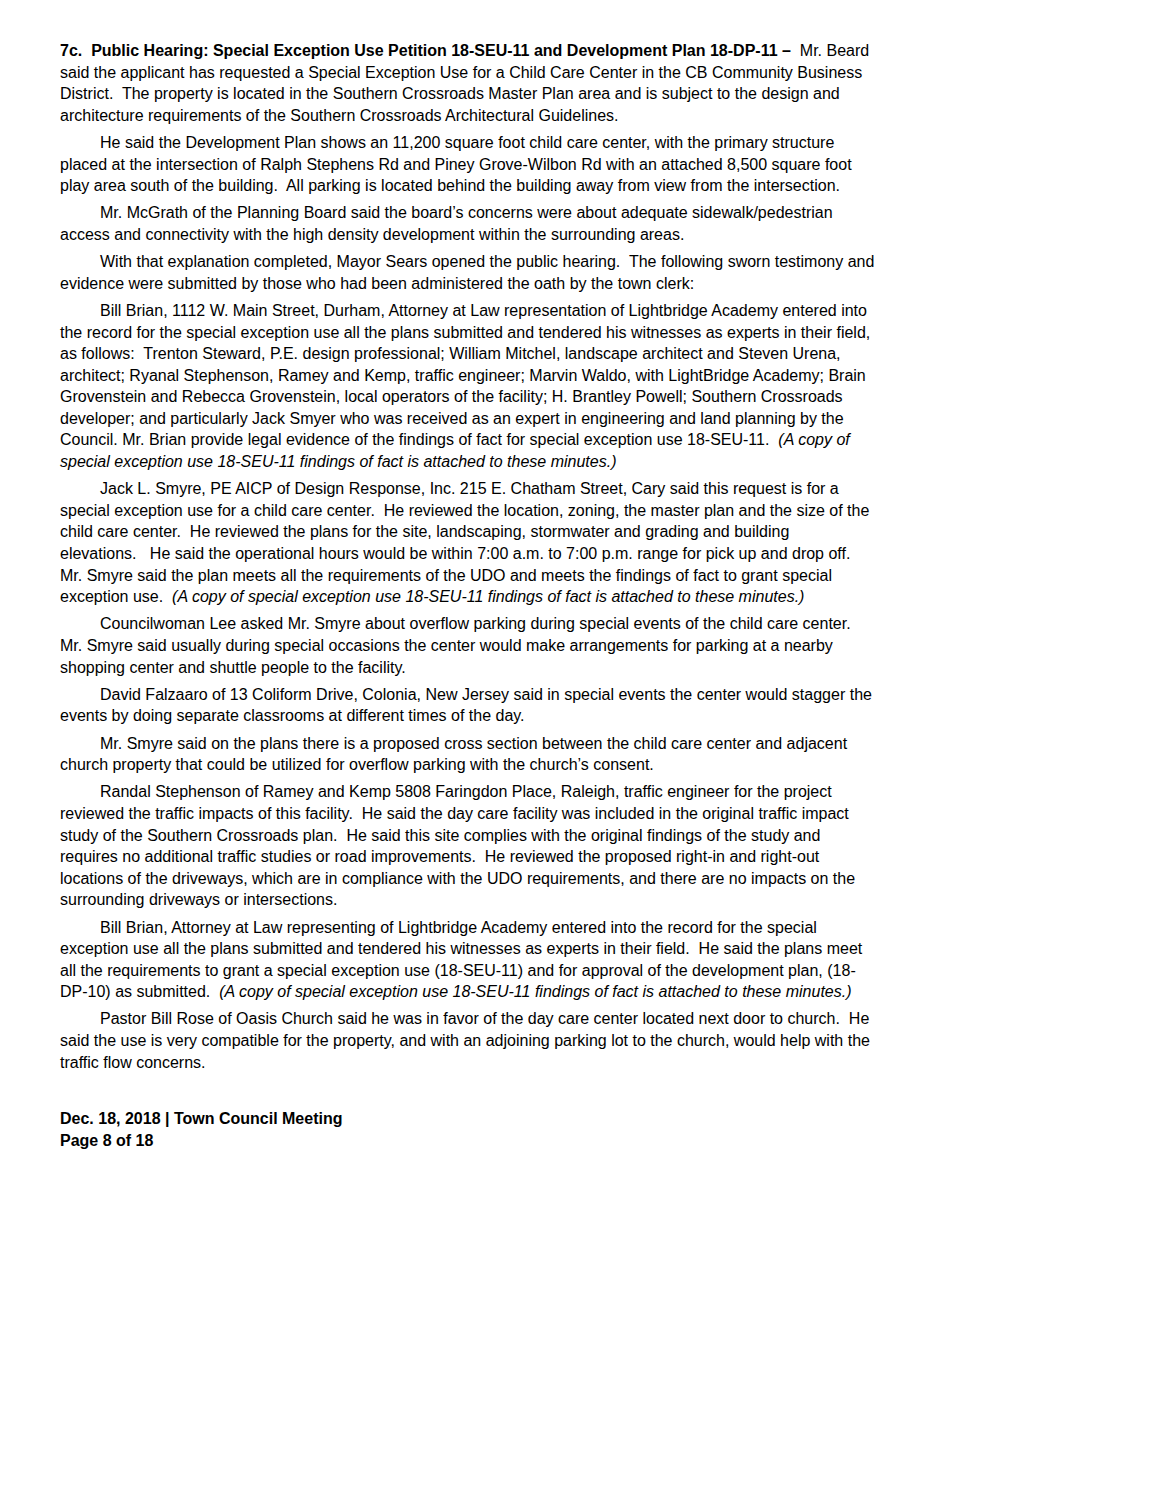7c. Public Hearing: Special Exception Use Petition 18-SEU-11 and Development Plan 18-DP-11 – Mr. Beard said the applicant has requested a Special Exception Use for a Child Care Center in the CB Community Business District. The property is located in the Southern Crossroads Master Plan area and is subject to the design and architecture requirements of the Southern Crossroads Architectural Guidelines.
He said the Development Plan shows an 11,200 square foot child care center, with the primary structure placed at the intersection of Ralph Stephens Rd and Piney Grove-Wilbon Rd with an attached 8,500 square foot play area south of the building. All parking is located behind the building away from view from the intersection.
Mr. McGrath of the Planning Board said the board’s concerns were about adequate sidewalk/pedestrian access and connectivity with the high density development within the surrounding areas.
With that explanation completed, Mayor Sears opened the public hearing. The following sworn testimony and evidence were submitted by those who had been administered the oath by the town clerk:
Bill Brian, 1112 W. Main Street, Durham, Attorney at Law representation of Lightbridge Academy entered into the record for the special exception use all the plans submitted and tendered his witnesses as experts in their field, as follows: Trenton Steward, P.E. design professional; William Mitchel, landscape architect and Steven Urena, architect; Ryanal Stephenson, Ramey and Kemp, traffic engineer; Marvin Waldo, with LightBridge Academy; Brain Grovenstein and Rebecca Grovenstein, local operators of the facility; H. Brantley Powell; Southern Crossroads developer; and particularly Jack Smyer who was received as an expert in engineering and land planning by the Council. Mr. Brian provide legal evidence of the findings of fact for special exception use 18-SEU-11. (A copy of special exception use 18-SEU-11 findings of fact is attached to these minutes.)
Jack L. Smyre, PE AICP of Design Response, Inc. 215 E. Chatham Street, Cary said this request is for a special exception use for a child care center. He reviewed the location, zoning, the master plan and the size of the child care center. He reviewed the plans for the site, landscaping, stormwater and grading and building elevations. He said the operational hours would be within 7:00 a.m. to 7:00 p.m. range for pick up and drop off. Mr. Smyre said the plan meets all the requirements of the UDO and meets the findings of fact to grant special exception use. (A copy of special exception use 18-SEU-11 findings of fact is attached to these minutes.)
Councilwoman Lee asked Mr. Smyre about overflow parking during special events of the child care center. Mr. Smyre said usually during special occasions the center would make arrangements for parking at a nearby shopping center and shuttle people to the facility.
David Falzaaro of 13 Coliform Drive, Colonia, New Jersey said in special events the center would stagger the events by doing separate classrooms at different times of the day.
Mr. Smyre said on the plans there is a proposed cross section between the child care center and adjacent church property that could be utilized for overflow parking with the church’s consent.
Randal Stephenson of Ramey and Kemp 5808 Faringdon Place, Raleigh, traffic engineer for the project reviewed the traffic impacts of this facility. He said the day care facility was included in the original traffic impact study of the Southern Crossroads plan. He said this site complies with the original findings of the study and requires no additional traffic studies or road improvements. He reviewed the proposed right-in and right-out locations of the driveways, which are in compliance with the UDO requirements, and there are no impacts on the surrounding driveways or intersections.
Bill Brian, Attorney at Law representing of Lightbridge Academy entered into the record for the special exception use all the plans submitted and tendered his witnesses as experts in their field. He said the plans meet all the requirements to grant a special exception use (18-SEU-11) and for approval of the development plan, (18-DP-10) as submitted. (A copy of special exception use 18-SEU-11 findings of fact is attached to these minutes.)
Pastor Bill Rose of Oasis Church said he was in favor of the day care center located next door to church. He said the use is very compatible for the property, and with an adjoining parking lot to the church, would help with the traffic flow concerns.
Dec. 18, 2018 | Town Council Meeting
Page 8 of 18